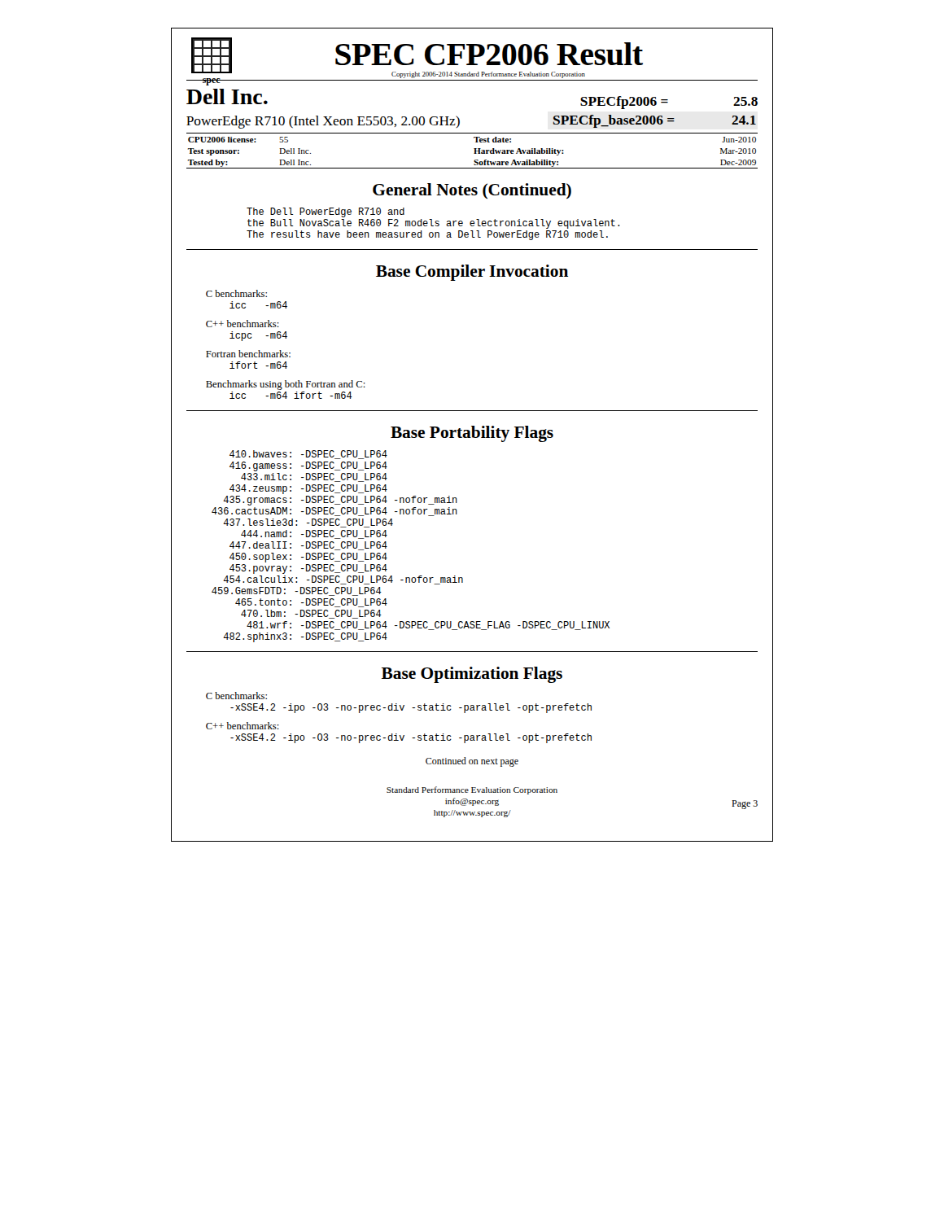spec
SPEC CFP2006 Result
Copyright 2006-2014 Standard Performance Evaluation Corporation
Dell Inc.
SPECfp2006 = 25.8
PowerEdge R710 (Intel Xeon E5503, 2.00 GHz)
SPECfp_base2006 = 24.1
| CPU2006 license: | 55 | Test date: | Jun-2010 |
| Test sponsor: | Dell Inc. | Hardware Availability: | Mar-2010 |
| Tested by: | Dell Inc. | Software Availability: | Dec-2009 |
General Notes (Continued)
   The Dell PowerEdge R710 and
   the Bull NovaScale R460 F2 models are electronically equivalent.
   The results have been measured on a Dell PowerEdge R710 model.
Base Compiler Invocation
C benchmarks:
icc -m64
C++ benchmarks:
icpc -m64
Fortran benchmarks:
ifort -m64
Benchmarks using both Fortran and C:
icc -m64 ifort -m64
Base Portability Flags
410.bwaves: -DSPEC_CPU_LP64
416.gamess: -DSPEC_CPU_LP64
433.milc: -DSPEC_CPU_LP64
434.zeusmp: -DSPEC_CPU_LP64
435.gromacs: -DSPEC_CPU_LP64 -nofor_main
436.cactusADM: -DSPEC_CPU_LP64 -nofor_main
437.leslie3d: -DSPEC_CPU_LP64
444.namd: -DSPEC_CPU_LP64
447.dealII: -DSPEC_CPU_LP64
450.soplex: -DSPEC_CPU_LP64
453.povray: -DSPEC_CPU_LP64
454.calculix: -DSPEC_CPU_LP64 -nofor_main
459.GemsFDTD: -DSPEC_CPU_LP64
465.tonto: -DSPEC_CPU_LP64
470.lbm: -DSPEC_CPU_LP64
481.wrf: -DSPEC_CPU_LP64 -DSPEC_CPU_CASE_FLAG -DSPEC_CPU_LINUX
482.sphinx3: -DSPEC_CPU_LP64
Base Optimization Flags
C benchmarks:
-xSSE4.2 -ipo -O3 -no-prec-div -static -parallel -opt-prefetch
C++ benchmarks:
-xSSE4.2 -ipo -O3 -no-prec-div -static -parallel -opt-prefetch
Continued on next page
Standard Performance Evaluation Corporation
info@spec.org
http://www.spec.org/
Page 3